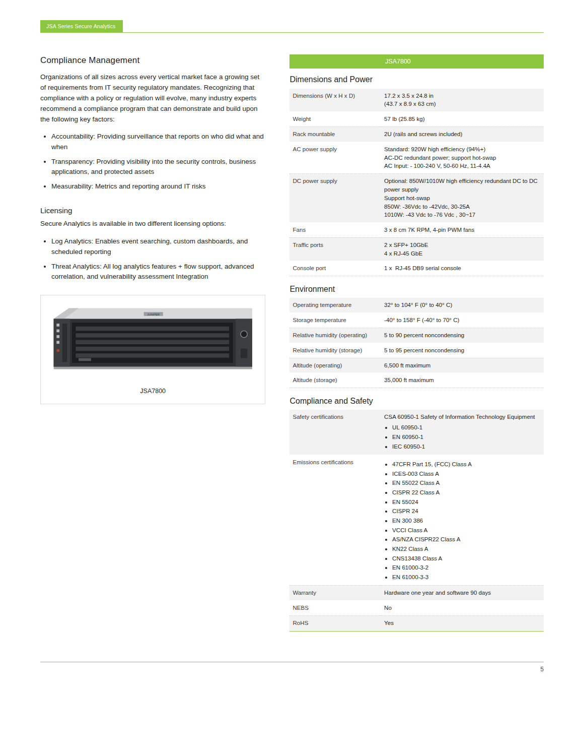JSA Series Secure Analytics
Compliance Management
Organizations of all sizes across every vertical market face a growing set of requirements from IT security regulatory mandates. Recognizing that compliance with a policy or regulation will evolve, many industry experts recommend a compliance program that can demonstrate and build upon the following key factors:
Accountability: Providing surveillance that reports on who did what and when
Transparency: Providing visibility into the security controls, business applications, and protected assets
Measurability: Metrics and reporting around IT risks
Licensing
Secure Analytics is available in two different licensing options:
Log Analytics: Enables event searching, custom dashboards, and scheduled reporting
Threat Analytics: All log analytics features + flow support, advanced correlation, and vulnerability assessment Integration
JUNIPER
JSA7800
| | JSA7800 |
| Dimensions and Power |
| Dimensions (W x H x D) | 17.2 x 3.5 x 24.8 in (43.7 x 8.9 x 63 cm) |
| Weight | 57 lb (25.85 kg) |
| Rack mountable | 2U (rails and screws included) |
| AC power supply | Standard: 920W high efficiency (94%+) AC-DC redundant power; support hot-swap AC Input: - 100-240 V, 50-60 Hz, 11-4.4A |
| DC power supply | Optional: 850W/1010W high efficiency redundant DC to DC power supply Support hot-swap 850W: -36Vdc to -42Vdc, 30-25A 1010W: -43 Vdc to -76 Vdc , 30~17 |
| Fans | 3 x 8 cm 7K RPM, 4-pin PWM fans |
| Traffic ports | 2 x SFP+ 10GbE 4 x RJ-45 GbE |
| Console port | 1 x RJ-45 DB9 serial console |
| Environment |
| Operating temperature | 32° to 104° F (0° to 40° C) |
| Storage temperature | -40° to 158° F (-40° to 70° C) |
| Relative humidity (operating) | 5 to 90 percent noncondensing |
| Relative humidity (storage) | 5 to 95 percent noncondensing |
| Altitude (operating) | 6,500 ft maximum |
| Altitude (storage) | 35,000 ft maximum |
| Compliance and Safety |
| Safety certifications | CSA 60950-1 Safety of Information Technology Equipment UL 60950-1 EN 60950-1 IEC 60950-1 |
| Emissions certifications | 47CFR Part 15, (FCC) Class A ICES-003 Class A EN 55022 Class A CISPR 22 Class A EN 55024 CISPR 24 EN 300 386 VCCI Class A AS/NZA CISPR22 Class A KN22 Class A CNS13438 Class A EN 61000-3-2 EN 61000-3-3 |
| Warranty | Hardware one year and software 90 days |
| NEBS | No |
| RoHS | Yes |
5